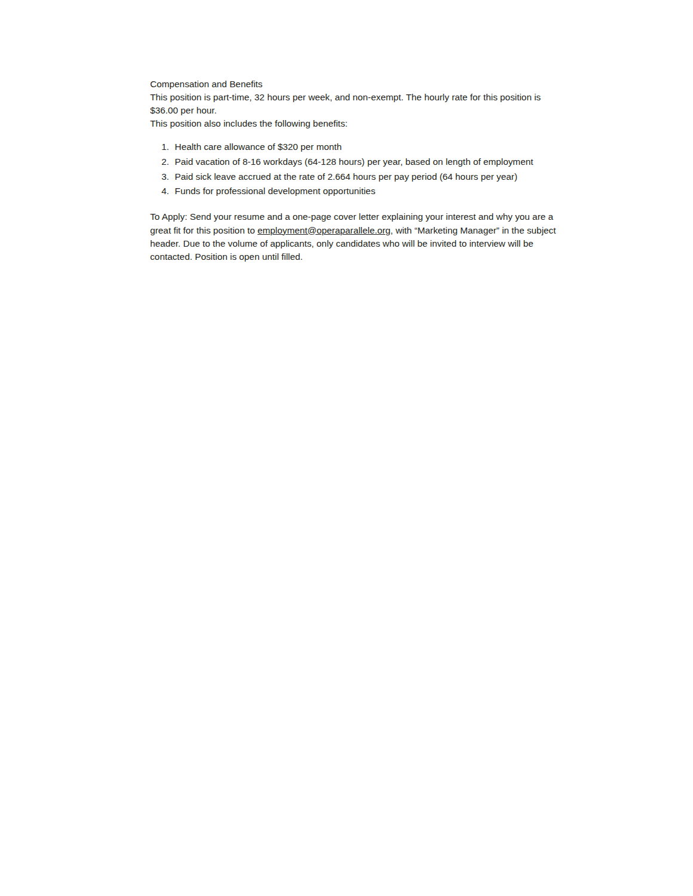Compensation and Benefits
This position is part-time, 32 hours per week, and non-exempt. The hourly rate for this position is $36.00 per hour.
This position also includes the following benefits:
Health care allowance of $320 per month
Paid vacation of 8-16 workdays (64-128 hours) per year, based on length of employment
Paid sick leave accrued at the rate of 2.664 hours per pay period (64 hours per year)
Funds for professional development opportunities
To Apply: Send your resume and a one-page cover letter explaining your interest and why you are a great fit for this position to employment@operaparallele.org, with “Marketing Manager” in the subject header. Due to the volume of applicants, only candidates who will be invited to interview will be contacted. Position is open until filled.